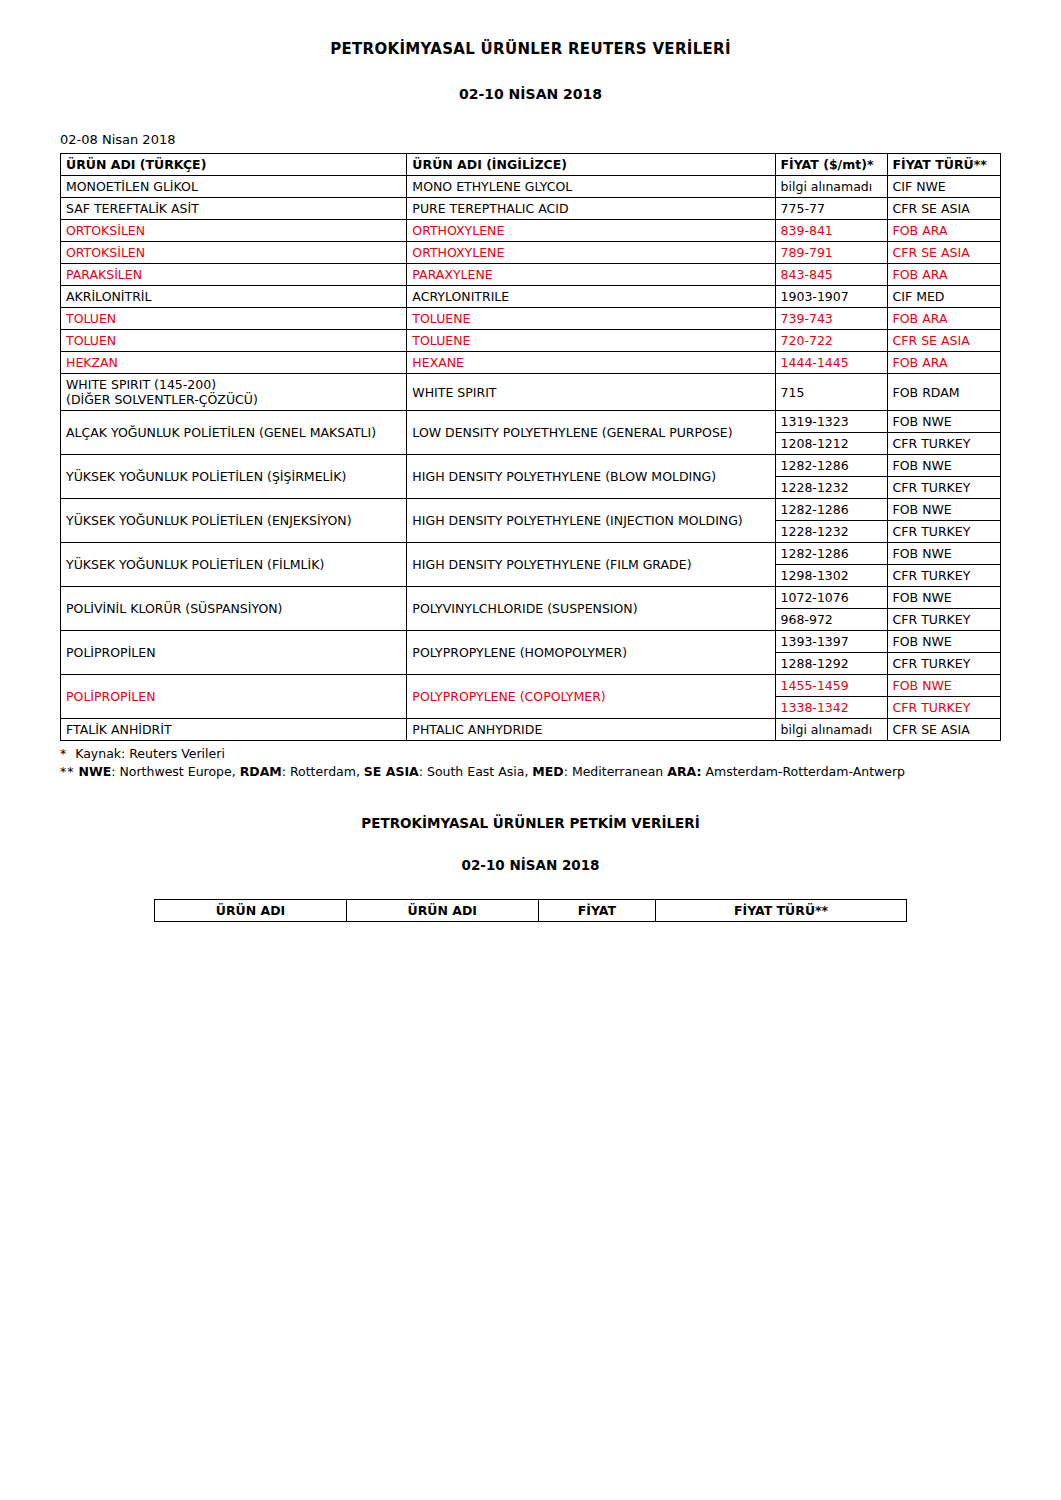PETROKİMYASAL ÜRÜNLER REUTERS VERİLERİ
02-10 NİSAN 2018
02-08 Nisan 2018
| ÜRÜN ADI (TÜRKÇE) | ÜRÜN ADI (İNGİLİZCE) | FİYAT ($/mt)* | FİYAT TÜRÜ** |
| --- | --- | --- | --- |
| MONOETİLEN GLİKOL | MONO ETHYLENE GLYCOL | bilgi alınamadı | CIF NWE |
| SAF TEREFTALİK ASİT | PURE TEREPTHALIC ACID | 775-77 | CFR SE ASIA |
| ORTOKSİLEN | ORTHOXYLENE | 839-841 | FOB ARA |
| ORTOKSİLEN | ORTHOXYLENE | 789-791 | CFR SE ASIA |
| PARAKSİLEN | PARAXYLENE | 843-845 | FOB ARA |
| AKRİLONİTRİL | ACRYLONITRILE | 1903-1907 | CIF MED |
| TOLUEN | TOLUENE | 739-743 | FOB ARA |
| TOLUEN | TOLUENE | 720-722 | CFR SE ASIA |
| HEKZAN | HEXANE | 1444-1445 | FOB ARA |
| WHITE SPIRIT (145-200) (DİĞER SOLVENTLER-ÇÖZÜCÜ) | WHITE SPIRIT | 715 | FOB RDAM |
| ALÇAK YOĞUNLUK POLİETİLEN (GENEL MAKSATLI) | LOW DENSITY POLYETHYLENE (GENERAL PURPOSE) | 1319-1323 | FOB NWE |
| 1208-1212 | CFR TURKEY |
| YÜKSEK YOĞUNLUK POLİETİLEN (ŞİŞİRMELİK) | HIGH DENSITY POLYETHYLENE (BLOW MOLDING) | 1282-1286 | FOB NWE |
| 1228-1232 | CFR TURKEY |
| YÜKSEK YOĞUNLUK POLİETİLEN (ENJEKSİYON) | HIGH DENSITY POLYETHYLENE (INJECTION MOLDING) | 1282-1286 | FOB NWE |
| 1228-1232 | CFR TURKEY |
| YÜKSEK YOĞUNLUK POLİETİLEN (FİLMLİK) | HIGH DENSITY POLYETHYLENE (FILM GRADE) | 1282-1286 | FOB NWE |
| 1298-1302 | CFR TURKEY |
| POLİVİNİL KLORÜR (SÜSPANSİYON) | POLYVINYLCHLORIDE (SUSPENSION) | 1072-1076 | FOB NWE |
| 968-972 | CFR TURKEY |
| POLİPROPİLEN | POLYPROPYLENE (HOMOPOLYMER) | 1393-1397 | FOB NWE |
| 1288-1292 | CFR TURKEY |
| POLİPROPİLEN | POLYPROPYLENE (COPOLYMER) | 1455-1459 | FOB NWE |
| 1338-1342 | CFR TURKEY |
| FTALİK ANHİDRİT | PHTALIC ANHYDRIDE | bilgi alınamadı | CFR SE ASIA |
* Kaynak: Reuters Verileri
** NWE: Northwest Europe, RDAM: Rotterdam, SE ASIA: South East Asia, MED: Mediterranean ARA: Amsterdam-Rotterdam-Antwerp
PETROKİMYASAL ÜRÜNLER PETKİM VERİLERİ
02-10 NİSAN 2018
| ÜRÜN ADI | ÜRÜN ADI | FİYAT | FİYAT TÜRÜ** |
| --- | --- | --- | --- |